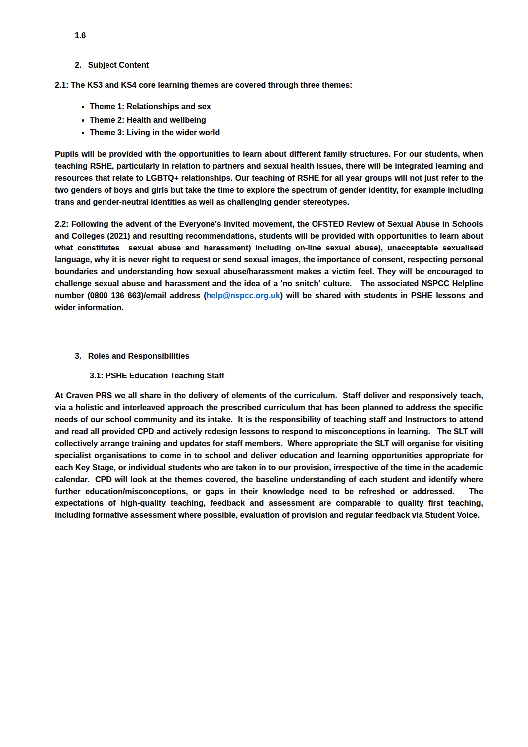1.6
2. Subject Content
2.1: The KS3 and KS4 core learning themes are covered through three themes:
Theme 1: Relationships and sex
Theme 2: Health and wellbeing
Theme 3: Living in the wider world
Pupils will be provided with the opportunities to learn about different family structures. For our students, when teaching RSHE, particularly in relation to partners and sexual health issues, there will be integrated learning and resources that relate to LGBTQ+ relationships. Our teaching of RSHE for all year groups will not just refer to the two genders of boys and girls but take the time to explore the spectrum of gender identity, for example including trans and gender-neutral identities as well as challenging gender stereotypes.
2.2: Following the advent of the Everyone's Invited movement, the OFSTED Review of Sexual Abuse in Schools and Colleges (2021) and resulting recommendations, students will be provided with opportunities to learn about what constitutes sexual abuse and harassment) including on-line sexual abuse), unacceptable sexualised language, why it is never right to request or send sexual images, the importance of consent, respecting personal boundaries and understanding how sexual abuse/harassment makes a victim feel. They will be encouraged to challenge sexual abuse and harassment and the idea of a 'no snitch' culture. The associated NSPCC Helpline number (0800 136 663)/email address (help@nspcc.org.uk) will be shared with students in PSHE lessons and wider information.
3. Roles and Responsibilities
3.1: PSHE Education Teaching Staff
At Craven PRS we all share in the delivery of elements of the curriculum. Staff deliver and responsively teach, via a holistic and interleaved approach the prescribed curriculum that has been planned to address the specific needs of our school community and its intake. It is the responsibility of teaching staff and Instructors to attend and read all provided CPD and actively redesign lessons to respond to misconceptions in learning. The SLT will collectively arrange training and updates for staff members. Where appropriate the SLT will organise for visiting specialist organisations to come in to school and deliver education and learning opportunities appropriate for each Key Stage, or individual students who are taken in to our provision, irrespective of the time in the academic calendar. CPD will look at the themes covered, the baseline understanding of each student and identify where further education/misconceptions, or gaps in their knowledge need to be refreshed or addressed. The expectations of high-quality teaching, feedback and assessment are comparable to quality first teaching, including formative assessment where possible, evaluation of provision and regular feedback via Student Voice.